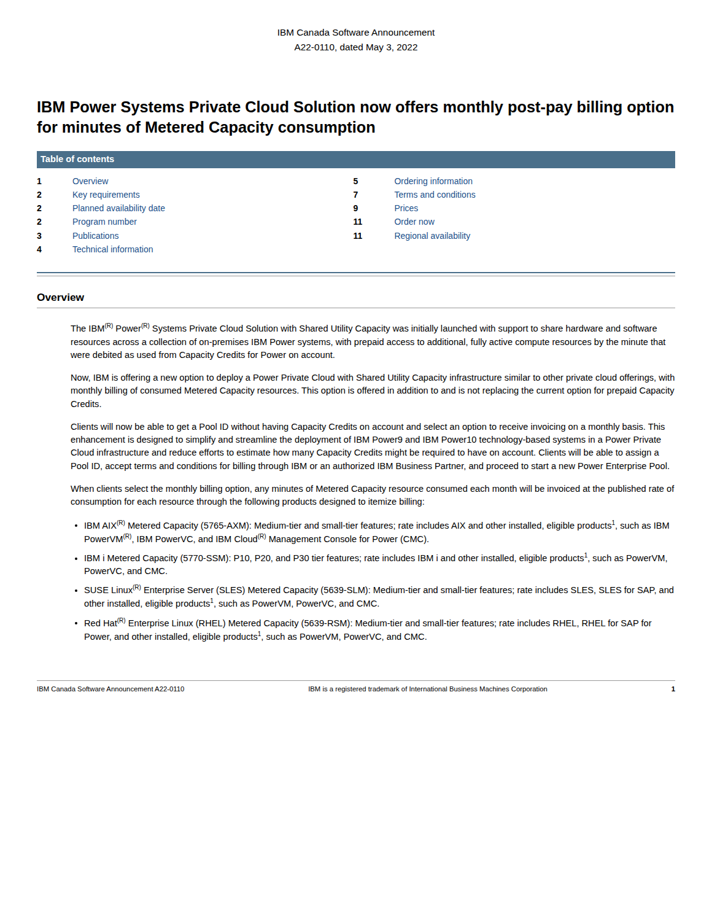IBM Canada Software Announcement
A22-0110, dated May 3, 2022
IBM Power Systems Private Cloud Solution now offers monthly post-pay billing option for minutes of Metered Capacity consumption
Table of contents
| 1 | Overview | 5 | Ordering information |
| 2 | Key requirements | 7 | Terms and conditions |
| 2 | Planned availability date | 9 | Prices |
| 2 | Program number | 11 | Order now |
| 3 | Publications | 11 | Regional availability |
| 4 | Technical information | | |
Overview
The IBM(R) Power(R) Systems Private Cloud Solution with Shared Utility Capacity was initially launched with support to share hardware and software resources across a collection of on-premises IBM Power systems, with prepaid access to additional, fully active compute resources by the minute that were debited as used from Capacity Credits for Power on account.
Now, IBM is offering a new option to deploy a Power Private Cloud with Shared Utility Capacity infrastructure similar to other private cloud offerings, with monthly billing of consumed Metered Capacity resources. This option is offered in addition to and is not replacing the current option for prepaid Capacity Credits.
Clients will now be able to get a Pool ID without having Capacity Credits on account and select an option to receive invoicing on a monthly basis. This enhancement is designed to simplify and streamline the deployment of IBM Power9 and IBM Power10 technology-based systems in a Power Private Cloud infrastructure and reduce efforts to estimate how many Capacity Credits might be required to have on account. Clients will be able to assign a Pool ID, accept terms and conditions for billing through IBM or an authorized IBM Business Partner, and proceed to start a new Power Enterprise Pool.
When clients select the monthly billing option, any minutes of Metered Capacity resource consumed each month will be invoiced at the published rate of consumption for each resource through the following products designed to itemize billing:
IBM AIX(R) Metered Capacity (5765-AXM): Medium-tier and small-tier features; rate includes AIX and other installed, eligible products1, such as IBM PowerVM(R), IBM PowerVC, and IBM Cloud(R) Management Console for Power (CMC).
IBM i Metered Capacity (5770-SSM): P10, P20, and P30 tier features; rate includes IBM i and other installed, eligible products1, such as PowerVM, PowerVC, and CMC.
SUSE Linux(R) Enterprise Server (SLES) Metered Capacity (5639-SLM): Medium-tier and small-tier features; rate includes SLES, SLES for SAP, and other installed, eligible products1, such as PowerVM, PowerVC, and CMC.
Red Hat(R) Enterprise Linux (RHEL) Metered Capacity (5639-RSM): Medium-tier and small-tier features; rate includes RHEL, RHEL for SAP for Power, and other installed, eligible products1, such as PowerVM, PowerVC, and CMC.
IBM Canada Software Announcement A22-0110
IBM is a registered trademark of International Business Machines Corporation
1